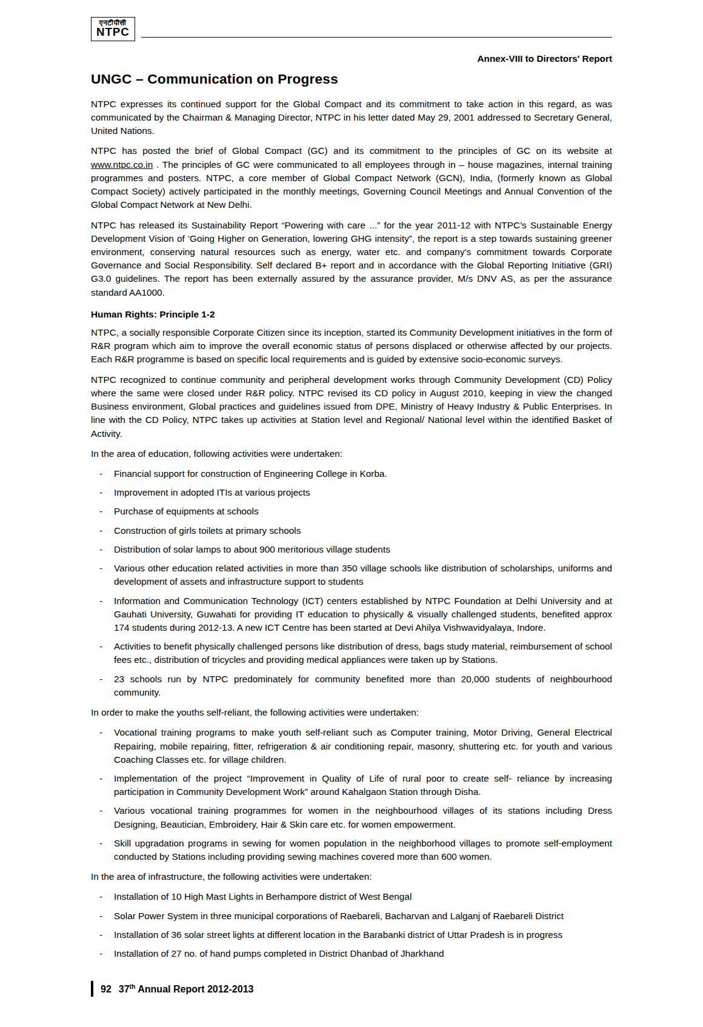एनटीपीसी NTPC
Annex-VIII to Directors' Report
UNGC – Communication on Progress
NTPC expresses its continued support for the Global Compact and its commitment to take action in this regard, as was communicated by the Chairman & Managing Director, NTPC in his letter dated May 29, 2001 addressed to Secretary General, United Nations.
NTPC has posted the brief of Global Compact (GC) and its commitment to the principles of GC on its website at www.ntpc.co.in . The principles of GC were communicated to all employees through in – house magazines, internal training programmes and posters. NTPC, a core member of Global Compact Network (GCN), India, (formerly known as Global Compact Society) actively participated in the monthly meetings, Governing Council Meetings and Annual Convention of the Global Compact Network at New Delhi.
NTPC has released its Sustainability Report “Powering with care ...” for the year 2011-12 with NTPC’s Sustainable Energy Development Vision of ‘Going Higher on Generation, lowering GHG intensity”, the report is a step towards sustaining greener environment, conserving natural resources such as energy, water etc. and company’s commitment towards Corporate Governance and Social Responsibility. Self declared B+ report and in accordance with the Global Reporting Initiative (GRI) G3.0 guidelines. The report has been externally assured by the assurance provider, M/s DNV AS, as per the assurance standard AA1000.
Human Rights: Principle 1-2
NTPC, a socially responsible Corporate Citizen since its inception, started its Community Development initiatives in the form of R&R program which aim to improve the overall economic status of persons displaced or otherwise affected by our projects. Each R&R programme is based on specific local requirements and is guided by extensive socio-economic surveys.
NTPC recognized to continue community and peripheral development works through Community Development (CD) Policy where the same were closed under R&R policy. NTPC revised its CD policy in August 2010, keeping in view the changed Business environment, Global practices and guidelines issued from DPE, Ministry of Heavy Industry & Public Enterprises. In line with the CD Policy, NTPC takes up activities at Station level and Regional/ National level within the identified Basket of Activity.
In the area of education, following activities were undertaken:
Financial support for construction of Engineering College in Korba.
Improvement in adopted ITIs at various projects
Purchase of equipments at schools
Construction of girls toilets at primary schools
Distribution of solar lamps to about 900 meritorious village students
Various other education related activities in more than 350 village schools like distribution of scholarships, uniforms and development of assets and infrastructure support to students
Information and Communication Technology (ICT) centers established by NTPC Foundation at Delhi University and at Gauhati University, Guwahati for providing IT education to physically & visually challenged students, benefited approx 174 students during 2012-13. A new ICT Centre has been started at Devi Ahilya Vishwavidyalaya, Indore.
Activities to benefit physically challenged persons like distribution of dress, bags study material, reimbursement of school fees etc., distribution of tricycles and providing medical appliances were taken up by Stations.
23 schools run by NTPC predominately for community benefited more than 20,000 students of neighbourhood community.
In order to make the youths self-reliant, the following activities were undertaken:
Vocational training programs to make youth self-reliant such as Computer training, Motor Driving, General Electrical Repairing, mobile repairing, fitter, refrigeration & air conditioning repair, masonry, shuttering etc. for youth and various Coaching Classes etc. for village children.
Implementation of the project “Improvement in Quality of Life of rural poor to create self- reliance by increasing participation in Community Development Work” around Kahalgaon Station through Disha.
Various vocational training programmes for women in the neighbourhood villages of its stations including Dress Designing, Beautician, Embroidery, Hair & Skin care etc. for women empowerment.
Skill upgradation programs in sewing for women population in the neighborhood villages to promote self-employment conducted by Stations including providing sewing machines covered more than 600 women.
In the area of infrastructure, the following activities were undertaken:
Installation of 10 High Mast Lights in Berhampore district of West Bengal
Solar Power System in three municipal corporations of Raebareli, Bacharvan and Lalganj of Raebareli District
Installation of 36 solar street lights at different location in the Barabanki district of Uttar Pradesh is in progress
Installation of 27 no. of hand pumps completed in District Dhanbad of Jharkhand
92
37th Annual Report 2012-2013